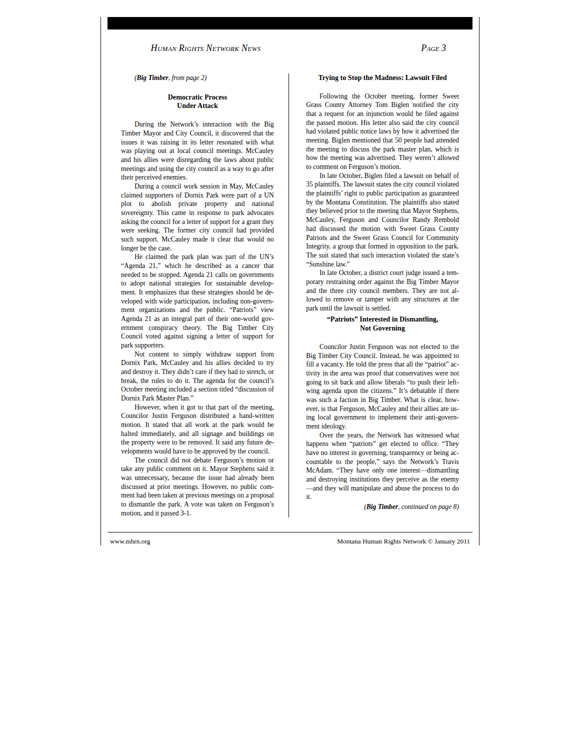Human Rights Network News Page 3
(Big Timber, from page 2)
Democratic Process
Under Attack
During the Network’s interaction with the Big Timber Mayor and City Council, it discovered that the issues it was raising in its letter resonated with what was playing out at local council meetings. McCauley and his allies were disregarding the laws about public meetings and using the city council as a way to go after their perceived enemies.
During a council work session in May, McCauley claimed supporters of Dornix Park were part of a UN plot to abolish private property and national sovereignty. This came in response to park advocates asking the council for a letter of support for a grant they were seeking. The former city council had provided such support. McCauley made it clear that would no longer be the case.
He claimed the park plan was part of the UN’s “Agenda 21,” which he described as a cancer that needed to be stopped. Agenda 21 calls on governments to adopt national strategies for sustainable development. It emphasizes that these strategies should be developed with wide participation, including non-government organizations and the public. “Patriots” view Agenda 21 as an integral part of their one-world government conspiracy theory. The Big Timber City Council voted against signing a letter of support for park supporters.
Not content to simply withdraw support from Dornix Park, McCauley and his allies decided to try and destroy it. They didn’t care if they had to stretch, or break, the rules to do it. The agenda for the council’s October meeting included a section titled “discussion of Dornix Park Master Plan.”
However, when it got to that part of the meeting, Councilor Justin Ferguson distributed a hand-written motion. It stated that all work at the park would be halted immediately, and all signage and buildings on the property were to be removed. It said any future developments would have to be approved by the council.
The council did not debate Ferguson’s motion or take any public comment on it. Mayor Stephens said it was unnecessary, because the issue had already been discussed at prior meetings. However, no public comment had been taken at previous meetings on a proposal to dismantle the park. A vote was taken on Ferguson’s motion, and it passed 3-1.
Trying to Stop the Madness: Lawsuit Filed
Following the October meeting, former Sweet Grass County Attorney Tom Biglen notified the city that a request for an injunction would be filed against the passed motion. His letter also said the city council had violated public notice laws by how it advertised the meeting. Biglen mentioned that 50 people had attended the meeting to discuss the park master plan, which is how the meeting was advertised. They weren’t allowed to comment on Ferguson’s motion.
In late October, Biglen filed a lawsuit on behalf of 35 plaintiffs. The lawsuit states the city council violated the plaintiffs’ right to public participation as guaranteed by the Montana Constitution. The plaintiffs also stated they believed prior to the meeting that Mayor Stephens, McCauley, Ferguson and Councilor Randy Rembold had discussed the motion with Sweet Grass County Patriots and the Sweet Grass Council for Community Integrity, a group that formed in opposition to the park. The suit stated that such interaction violated the state’s “Sunshine law.”
In late October, a district court judge issued a temporary restraining order against the Big Timber Mayor and the three city council members. They are not allowed to remove or tamper with any structures at the park until the lawsuit is settled.
“Patriots” Interested in Dismantling,
Not Governing
Councilor Justin Ferguson was not elected to the Big Timber City Council. Instead, he was appointed to fill a vacancy. He told the press that all the “patriot” activity in the area was proof that conservatives were not going to sit back and allow liberals “to push their left-wing agenda upon the citizens.” It’s debatable if there was such a faction in Big Timber. What is clear, however, is that Ferguson, McCauley and their allies are using local government to implement their anti-government ideology.
Over the years, the Network has witnessed what happens when “patriots” get elected to office. “They have no interest in governing, transparency or being accountable to the people,” says the Network’s Travis McAdam. “They have only one interest—dismantling and destroying institutions they perceive as the enemy—and they will manipulate and abuse the process to do it.
(Big Timber, continued on page 8)
www.mhrn.org Montana Human Rights Network © January 2011